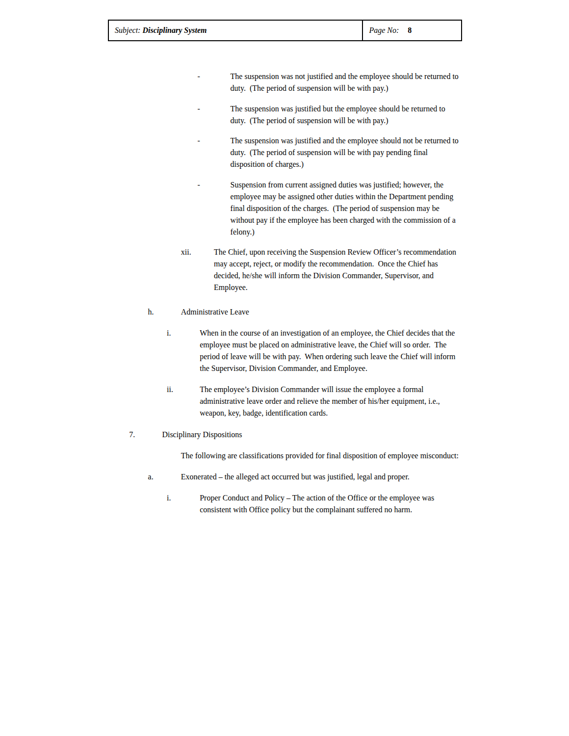Subject: Disciplinary System
Page No:8
-The suspension was not justified and the employee should be returned to duty. (The period of suspension will be with pay.)
-The suspension was justified but the employee should be returned to duty. (The period of suspension will be with pay.)
-The suspension was justified and the employee should not be returned to duty. (The period of suspension will be with pay pending final disposition of charges.)
-Suspension from current assigned duties was justified; however, the employee may be assigned other duties within the Department pending final disposition of the charges. (The period of suspension may be without pay if the employee has been charged with the commission of a felony.)
xii. The Chief, upon receiving the Suspension Review Officer’s recommendation may accept, reject, or modify the recommendation. Once the Chief has decided, he/she will inform the Division Commander, Supervisor, and Employee.
h. Administrative Leave
i. When in the course of an investigation of an employee, the Chief decides that the employee must be placed on administrative leave, the Chief will so order. The period of leave will be with pay. When ordering such leave the Chief will inform the Supervisor, Division Commander, and Employee.
ii. The employee’s Division Commander will issue the employee a formal administrative leave order and relieve the member of his/her equipment, i.e., weapon, key, badge, identification cards.
7. Disciplinary Dispositions
The following are classifications provided for final disposition of employee misconduct:
a. Exonerated – the alleged act occurred but was justified, legal and proper.
i. Proper Conduct and Policy – The action of the Office or the employee was consistent with Office policy but the complainant suffered no harm.